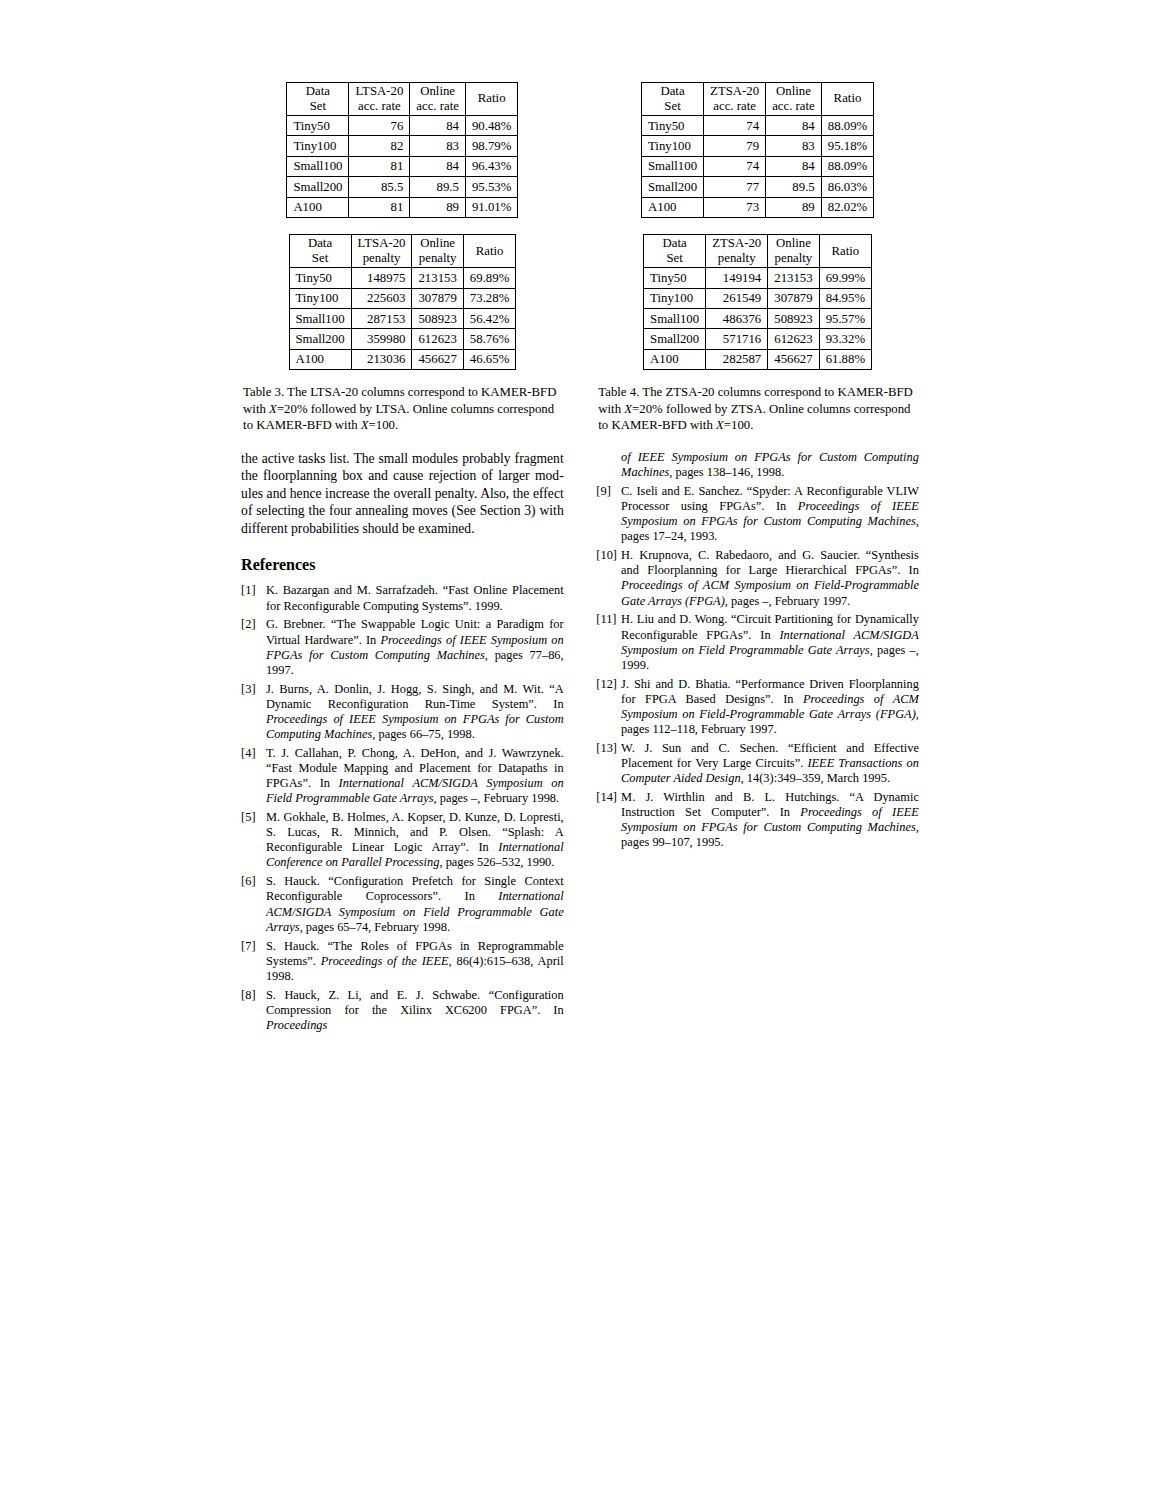| Data Set | LTSA-20 acc. rate | Online acc. rate | Ratio |
| --- | --- | --- | --- |
| Tiny50 | 76 | 84 | 90.48% |
| Tiny100 | 82 | 83 | 98.79% |
| Small100 | 81 | 84 | 96.43% |
| Small200 | 85.5 | 89.5 | 95.53% |
| A100 | 81 | 89 | 91.01% |
| Data Set | LTSA-20 penalty | Online penalty | Ratio |
| --- | --- | --- | --- |
| Tiny50 | 148975 | 213153 | 69.89% |
| Tiny100 | 225603 | 307879 | 73.28% |
| Small100 | 287153 | 508923 | 56.42% |
| Small200 | 359980 | 612623 | 58.76% |
| A100 | 213036 | 456627 | 46.65% |
Table 3. The LTSA-20 columns correspond to KAMER-BFD with X=20% followed by LTSA. Online columns correspond to KAMER-BFD with X=100.
the active tasks list. The small modules probably fragment the floorplanning box and cause rejection of larger modules and hence increase the overall penalty. Also, the effect of selecting the four annealing moves (See Section 3) with different probabilities should be examined.
References
[1] K. Bazargan and M. Sarrafzadeh. “Fast Online Placement for Reconfigurable Computing Systems”. 1999.
[2] G. Brebner. “The Swappable Logic Unit: a Paradigm for Virtual Hardware”. In Proceedings of IEEE Symposium on FPGAs for Custom Computing Machines, pages 77–86, 1997.
[3] J. Burns, A. Donlin, J. Hogg, S. Singh, and M. Wit. “A Dynamic Reconfiguration Run-Time System”. In Proceedings of IEEE Symposium on FPGAs for Custom Computing Machines, pages 66–75, 1998.
[4] T. J. Callahan, P. Chong, A. DeHon, and J. Wawrzynek. “Fast Module Mapping and Placement for Datapaths in FPGAs”. In International ACM/SIGDA Symposium on Field Programmable Gate Arrays, pages –, February 1998.
[5] M. Gokhale, B. Holmes, A. Kopser, D. Kunze, D. Lopresti, S. Lucas, R. Minnich, and P. Olsen. “Splash: A Reconfigurable Linear Logic Array”. In International Conference on Parallel Processing, pages 526–532, 1990.
[6] S. Hauck. “Configuration Prefetch for Single Context Reconfigurable Coprocessors”. In International ACM/SIGDA Symposium on Field Programmable Gate Arrays, pages 65–74, February 1998.
[7] S. Hauck. “The Roles of FPGAs in Reprogrammable Systems”. Proceedings of the IEEE, 86(4):615–638, April 1998.
[8] S. Hauck, Z. Li, and E. J. Schwabe. “Configuration Compression for the Xilinx XC6200 FPGA”. In Proceedings
| Data Set | ZTSA-20 acc. rate | Online acc. rate | Ratio |
| --- | --- | --- | --- |
| Tiny50 | 74 | 84 | 88.09% |
| Tiny100 | 79 | 83 | 95.18% |
| Small100 | 74 | 84 | 88.09% |
| Small200 | 77 | 89.5 | 86.03% |
| A100 | 73 | 89 | 82.02% |
| Data Set | ZTSA-20 penalty | Online penalty | Ratio |
| --- | --- | --- | --- |
| Tiny50 | 149194 | 213153 | 69.99% |
| Tiny100 | 261549 | 307879 | 84.95% |
| Small100 | 486376 | 508923 | 95.57% |
| Small200 | 571716 | 612623 | 93.32% |
| A100 | 282587 | 456627 | 61.88% |
Table 4. The ZTSA-20 columns correspond to KAMER-BFD with X=20% followed by ZTSA. Online columns correspond to KAMER-BFD with X=100.
of IEEE Symposium on FPGAs for Custom Computing Machines, pages 138–146, 1998.
[9] C. Iseli and E. Sanchez. “Spyder: A Reconfigurable VLIW Processor using FPGAs”. In Proceedings of IEEE Symposium on FPGAs for Custom Computing Machines, pages 17–24, 1993.
[10] H. Krupnova, C. Rabedaoro, and G. Saucier. “Synthesis and Floorplanning for Large Hierarchical FPGAs”. In Proceedings of ACM Symposium on Field-Programmable Gate Arrays (FPGA), pages –, February 1997.
[11] H. Liu and D. Wong. “Circuit Partitioning for Dynamically Reconfigurable FPGAs”. In International ACM/SIGDA Symposium on Field Programmable Gate Arrays, pages –, 1999.
[12] J. Shi and D. Bhatia. “Performance Driven Floorplanning for FPGA Based Designs”. In Proceedings of ACM Symposium on Field-Programmable Gate Arrays (FPGA), pages 112–118, February 1997.
[13] W. J. Sun and C. Sechen. “Efficient and Effective Placement for Very Large Circuits”. IEEE Transactions on Computer Aided Design, 14(3):349–359, March 1995.
[14] M. J. Wirthlin and B. L. Hutchings. “A Dynamic Instruction Set Computer”. In Proceedings of IEEE Symposium on FPGAs for Custom Computing Machines, pages 99–107, 1995.